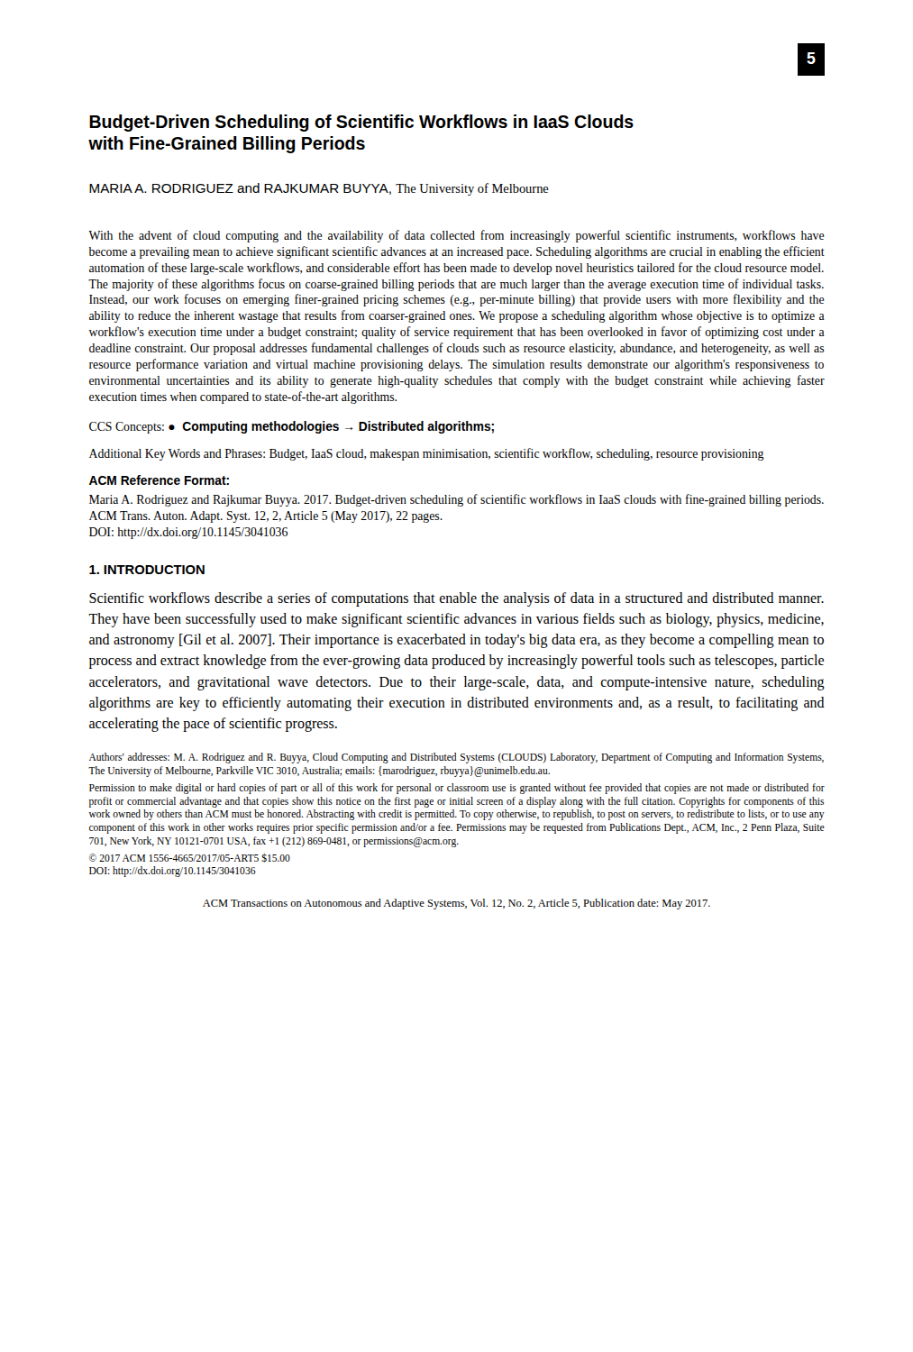5
Budget-Driven Scheduling of Scientific Workflows in IaaS Clouds
with Fine-Grained Billing Periods
MARIA A. RODRIGUEZ and RAJKUMAR BUYYA, The University of Melbourne
With the advent of cloud computing and the availability of data collected from increasingly powerful scientific instruments, workflows have become a prevailing mean to achieve significant scientific advances at an increased pace. Scheduling algorithms are crucial in enabling the efficient automation of these large-scale workflows, and considerable effort has been made to develop novel heuristics tailored for the cloud resource model. The majority of these algorithms focus on coarse-grained billing periods that are much larger than the average execution time of individual tasks. Instead, our work focuses on emerging finer-grained pricing schemes (e.g., per-minute billing) that provide users with more flexibility and the ability to reduce the inherent wastage that results from coarser-grained ones. We propose a scheduling algorithm whose objective is to optimize a workflow's execution time under a budget constraint; quality of service requirement that has been overlooked in favor of optimizing cost under a deadline constraint. Our proposal addresses fundamental challenges of clouds such as resource elasticity, abundance, and heterogeneity, as well as resource performance variation and virtual machine provisioning delays. The simulation results demonstrate our algorithm's responsiveness to environmental uncertainties and its ability to generate high-quality schedules that comply with the budget constraint while achieving faster execution times when compared to state-of-the-art algorithms.
CCS Concepts: ● Computing methodologies → Distributed algorithms;
Additional Key Words and Phrases: Budget, IaaS cloud, makespan minimisation, scientific workflow, scheduling, resource provisioning
ACM Reference Format:
Maria A. Rodriguez and Rajkumar Buyya. 2017. Budget-driven scheduling of scientific workflows in IaaS clouds with fine-grained billing periods. ACM Trans. Auton. Adapt. Syst. 12, 2, Article 5 (May 2017), 22 pages.
DOI: http://dx.doi.org/10.1145/3041036
1. INTRODUCTION
Scientific workflows describe a series of computations that enable the analysis of data in a structured and distributed manner. They have been successfully used to make significant scientific advances in various fields such as biology, physics, medicine, and astronomy [Gil et al. 2007]. Their importance is exacerbated in today's big data era, as they become a compelling mean to process and extract knowledge from the ever-growing data produced by increasingly powerful tools such as telescopes, particle accelerators, and gravitational wave detectors. Due to their large-scale, data, and compute-intensive nature, scheduling algorithms are key to efficiently automating their execution in distributed environments and, as a result, to facilitating and accelerating the pace of scientific progress.
Authors' addresses: M. A. Rodriguez and R. Buyya, Cloud Computing and Distributed Systems (CLOUDS) Laboratory, Department of Computing and Information Systems, The University of Melbourne, Parkville VIC 3010, Australia; emails: {marodriguez, rbuyya}@unimelb.edu.au.
Permission to make digital or hard copies of part or all of this work for personal or classroom use is granted without fee provided that copies are not made or distributed for profit or commercial advantage and that copies show this notice on the first page or initial screen of a display along with the full citation. Copyrights for components of this work owned by others than ACM must be honored. Abstracting with credit is permitted. To copy otherwise, to republish, to post on servers, to redistribute to lists, or to use any component of this work in other works requires prior specific permission and/or a fee. Permissions may be requested from Publications Dept., ACM, Inc., 2 Penn Plaza, Suite 701, New York, NY 10121-0701 USA, fax +1 (212) 869-0481, or permissions@acm.org.
© 2017 ACM 1556-4665/2017/05-ART5 $15.00
DOI: http://dx.doi.org/10.1145/3041036
ACM Transactions on Autonomous and Adaptive Systems, Vol. 12, No. 2, Article 5, Publication date: May 2017.